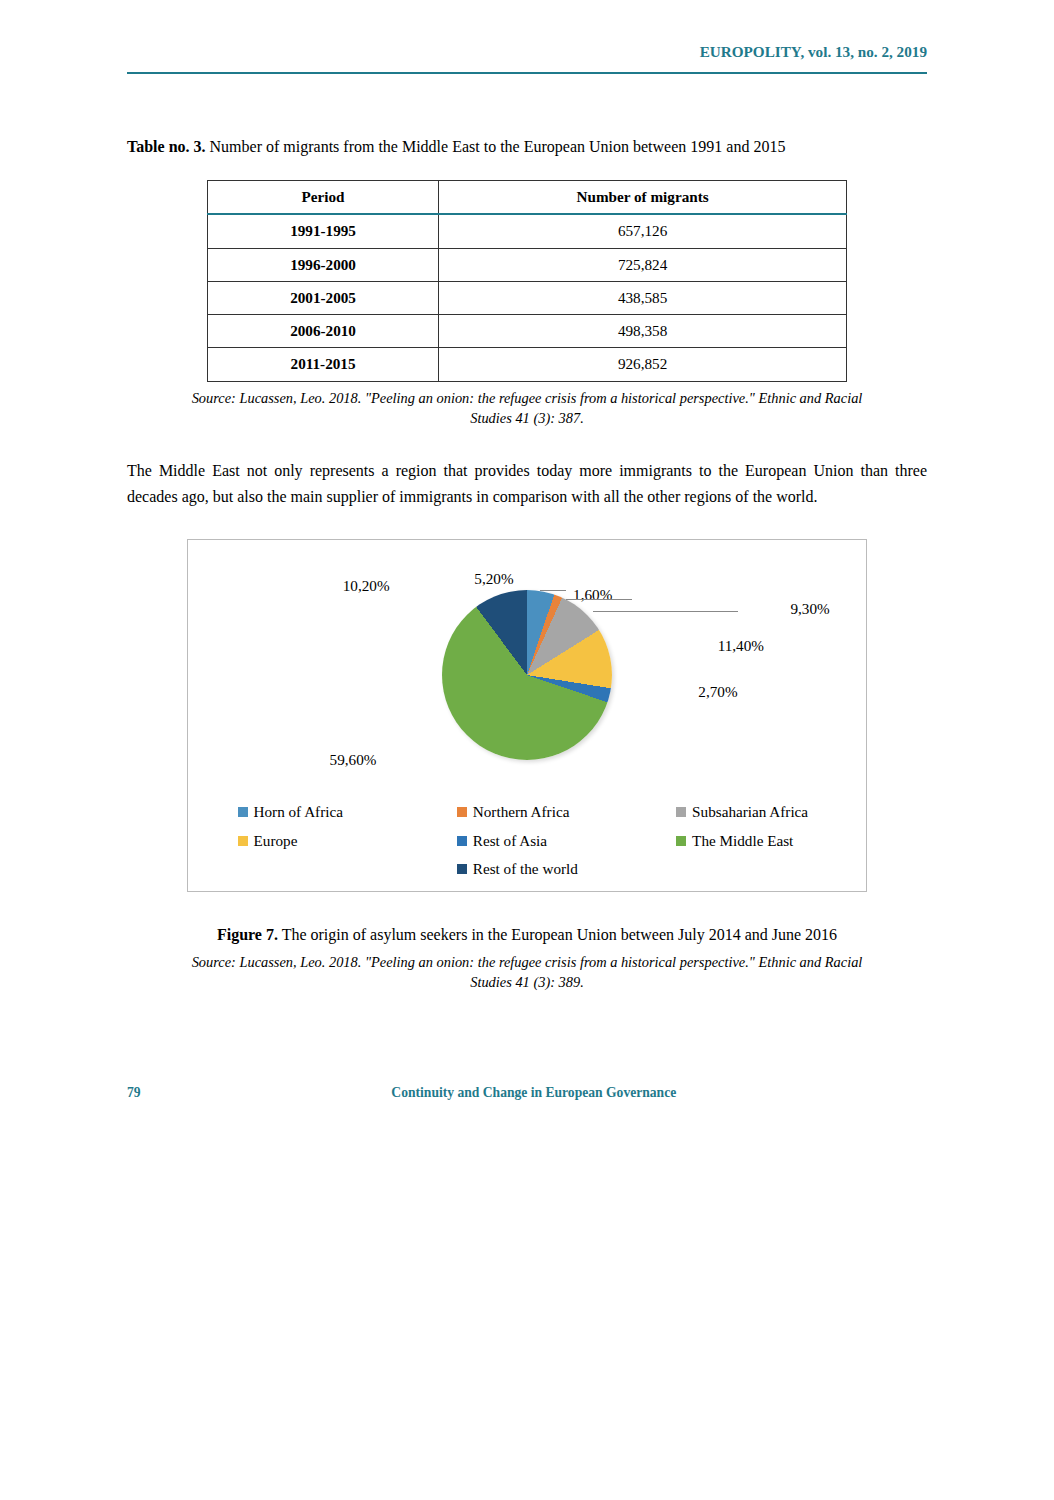EUROPOLITY, vol. 13, no. 2, 2019
Table no. 3. Number of migrants from the Middle East to the European Union between 1991 and 2015
| Period | Number of migrants |
| --- | --- |
| 1991-1995 | 657,126 |
| 1996-2000 | 725,824 |
| 2001-2005 | 438,585 |
| 2006-2010 | 498,358 |
| 2011-2015 | 926,852 |
Source: Lucassen, Leo. 2018. "Peeling an onion: the refugee crisis from a historical perspective." Ethnic and Racial Studies 41 (3): 387.
The Middle East not only represents a region that provides today more immigrants to the European Union than three decades ago, but also the main supplier of immigrants in comparison with all the other regions of the world.
10,20%
5,20%
1,60%
9,30%
11,40%
2,70%
59,60%
Horn of Africa
Northern Africa
Subsaharian Africa
Europe
Rest of Asia
The Middle East
Rest of the world
Figure 7. The origin of asylum seekers in the European Union between July 2014 and June 2016
Source: Lucassen, Leo. 2018. "Peeling an onion: the refugee crisis from a historical perspective." Ethnic and Racial Studies 41 (3): 389.
79 Continuity and Change in European Governance